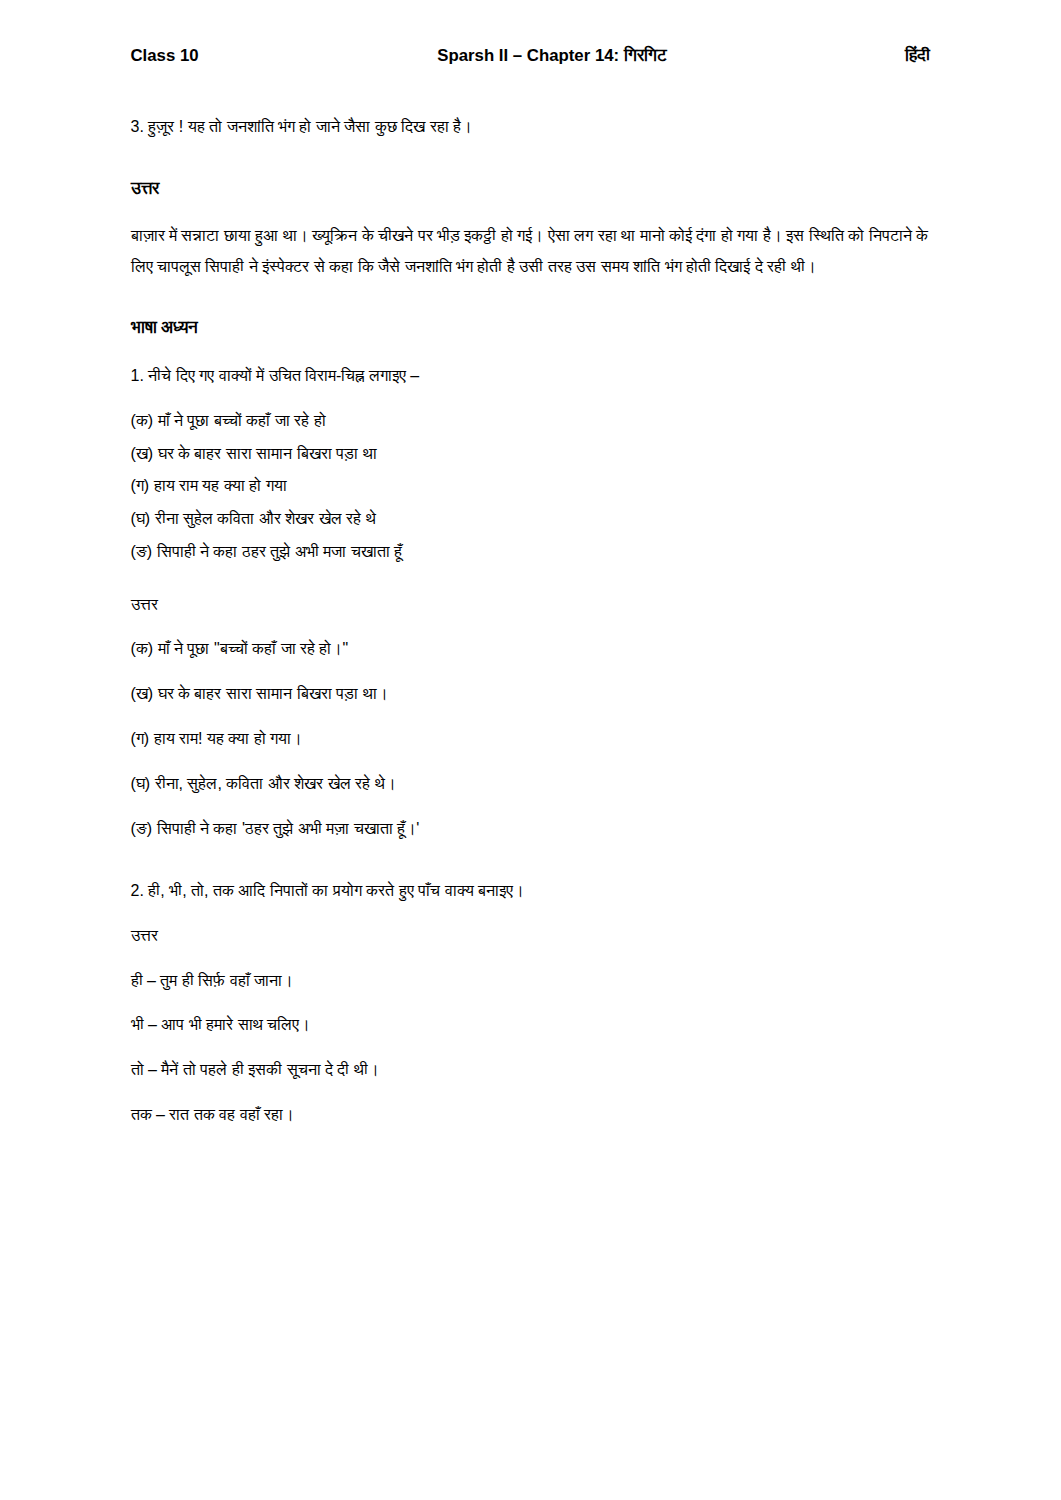Class 10 Sparsh II – Chapter 14: गिरगिट हिंदी
3. हुज़ूर ! यह तो जनशांति भंग हो जाने जैसा कुछ दिख रहा है।
उत्तर
बाज़ार में सन्नाटा छाया हुआ था। ख्यूक्रिन के चीखने पर भीड़ इकट्ठी हो गई। ऐसा लग रहा था मानो कोई दंगा हो गया है। इस स्थिति को निपटाने के लिए चापलूस सिपाही ने इंस्पेक्टर से कहा कि जैसे जनशांति भंग होती है उसी तरह उस समय शांति भंग होती दिखाई दे रही थी।
भाषा अध्यन
1. नीचे दिए गए वाक्यों में उचित विराम-चिह्न लगाइए –
(क) माँ ने पूछा बच्चों कहाँ जा रहे हो
(ख) घर के बाहर सारा सामान बिखरा पड़ा था
(ग) हाय राम यह क्या हो गया
(घ) रीना सुहेल कविता और शेखर खेल रहे थे
(ङ) सिपाही ने कहा ठहर तुझे अभी मजा चखाता हूँ
उत्तर
(क) माँ ने पूछा "बच्चों कहाँ जा रहे हो।"
(ख) घर के बाहर सारा सामान बिखरा पड़ा था।
(ग) हाय राम! यह क्या हो गया।
(घ) रीना, सुहेल, कविता और शेखर खेल रहे थे।
(ङ) सिपाही ने कहा 'ठहर तुझे अभी मज़ा चखाता हूँ।'
2. ही, भी, तो, तक आदि निपातों का प्रयोग करते हुए पाँच वाक्य बनाइए।
उत्तर
ही – तुम ही सिर्फ़ वहाँ जाना।
भी – आप भी हमारे साथ चलिए।
तो – मैनें तो पहले ही इसकी सूचना दे दी थी।
तक – रात तक वह वहाँ रहा।